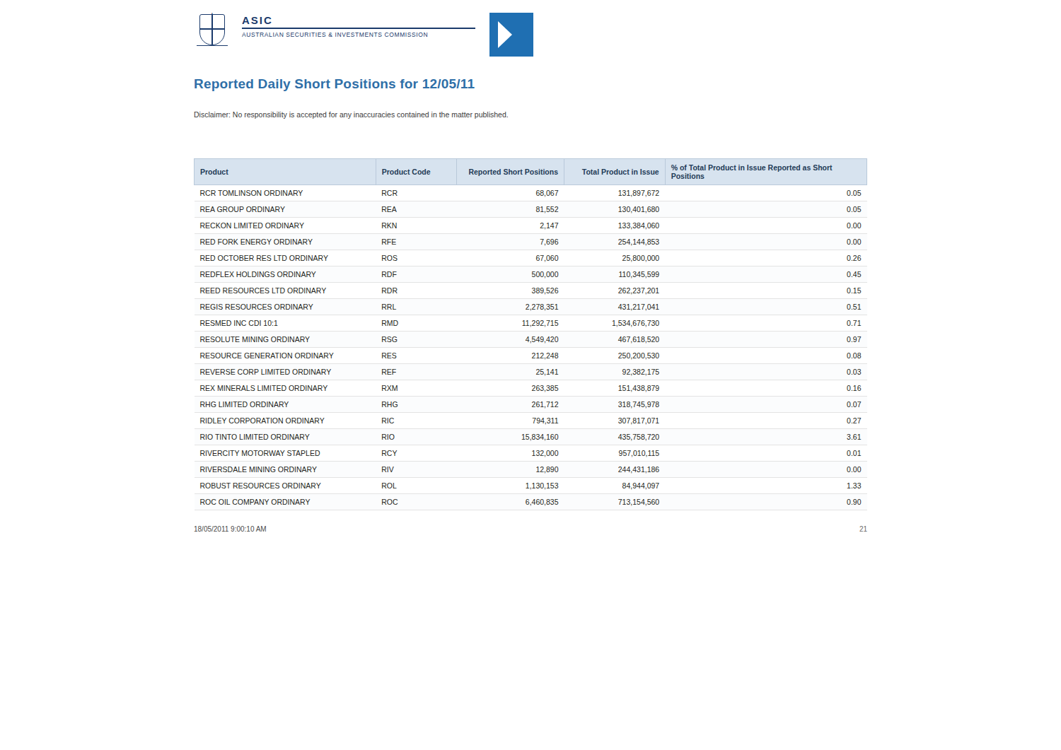★
ASIC
Australian Securities & Investments Commission
Reported Daily Short Positions for 12/05/11
Disclaimer: No responsibility is accepted for any inaccuracies contained in the matter published.
| Product | Product Code | Reported Short Positions | Total Product in Issue | % of Total Product in Issue Reported as Short Positions |
| --- | --- | --- | --- | --- |
| RCR TOMLINSON ORDINARY | RCR | 68,067 | 131,897,672 | 0.05 |
| REA GROUP ORDINARY | REA | 81,552 | 130,401,680 | 0.05 |
| RECKON LIMITED ORDINARY | RKN | 2,147 | 133,384,060 | 0.00 |
| RED FORK ENERGY ORDINARY | RFE | 7,696 | 254,144,853 | 0.00 |
| RED OCTOBER RES LTD ORDINARY | ROS | 67,060 | 25,800,000 | 0.26 |
| REDFLEX HOLDINGS ORDINARY | RDF | 500,000 | 110,345,599 | 0.45 |
| REED RESOURCES LTD ORDINARY | RDR | 389,526 | 262,237,201 | 0.15 |
| REGIS RESOURCES ORDINARY | RRL | 2,278,351 | 431,217,041 | 0.51 |
| RESMED INC CDI 10:1 | RMD | 11,292,715 | 1,534,676,730 | 0.71 |
| RESOLUTE MINING ORDINARY | RSG | 4,549,420 | 467,618,520 | 0.97 |
| RESOURCE GENERATION ORDINARY | RES | 212,248 | 250,200,530 | 0.08 |
| REVERSE CORP LIMITED ORDINARY | REF | 25,141 | 92,382,175 | 0.03 |
| REX MINERALS LIMITED ORDINARY | RXM | 263,385 | 151,438,879 | 0.16 |
| RHG LIMITED ORDINARY | RHG | 261,712 | 318,745,978 | 0.07 |
| RIDLEY CORPORATION ORDINARY | RIC | 794,311 | 307,817,071 | 0.27 |
| RIO TINTO LIMITED ORDINARY | RIO | 15,834,160 | 435,758,720 | 3.61 |
| RIVERCITY MOTORWAY STAPLED | RCY | 132,000 | 957,010,115 | 0.01 |
| RIVERSDALE MINING ORDINARY | RIV | 12,890 | 244,431,186 | 0.00 |
| ROBUST RESOURCES ORDINARY | ROL | 1,130,153 | 84,944,097 | 1.33 |
| ROC OIL COMPANY ORDINARY | ROC | 6,460,835 | 713,154,560 | 0.90 |
18/05/2011 9:00:10 AM
21